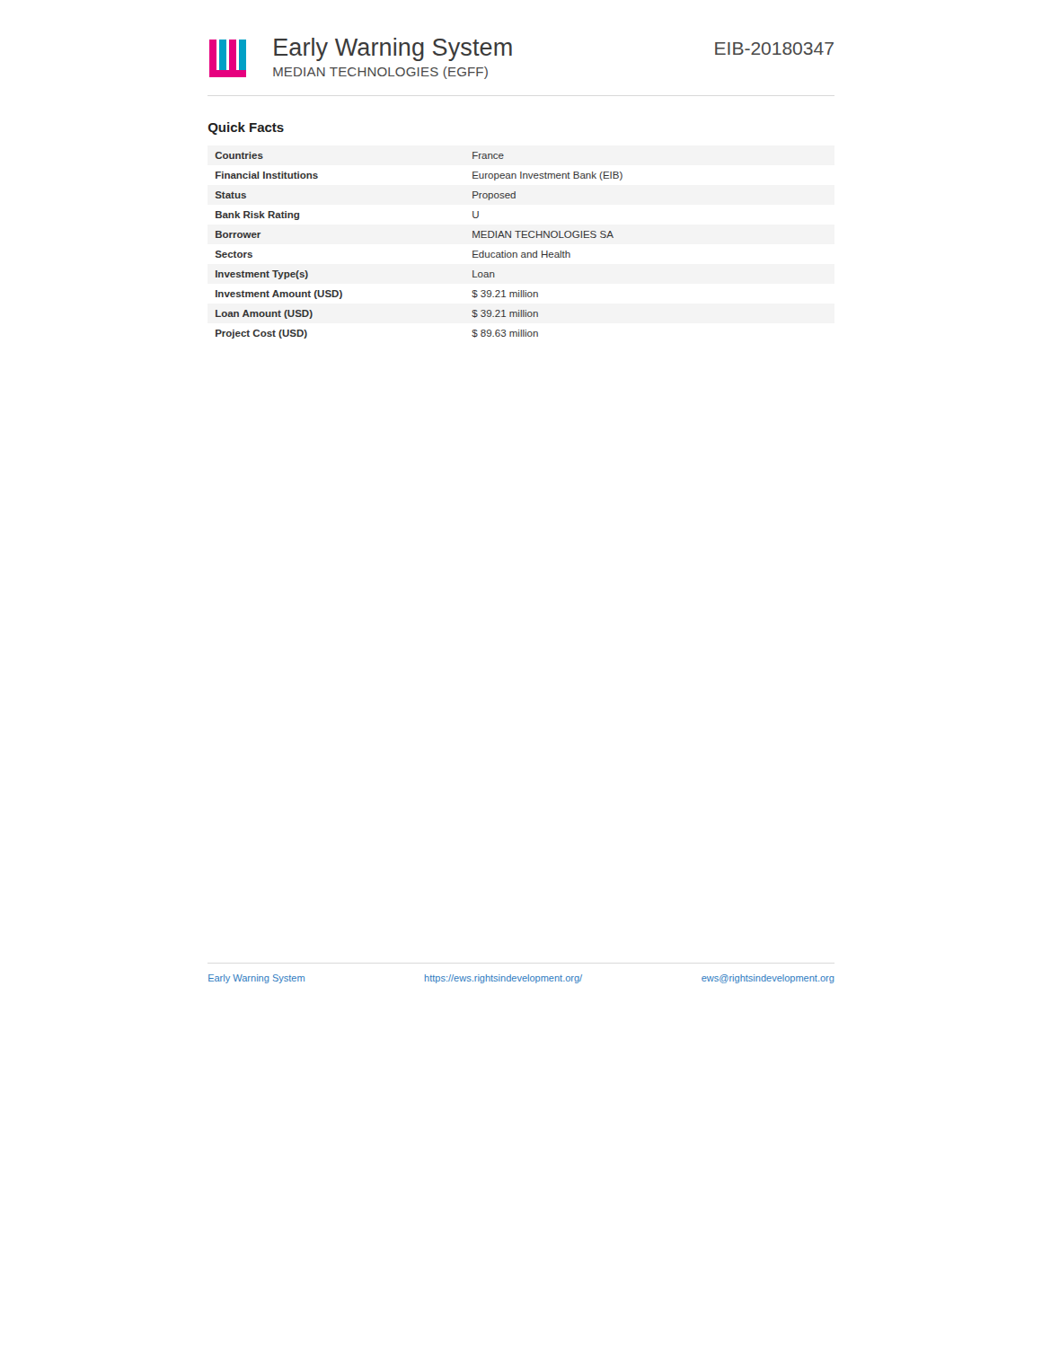Early Warning System
MEDIAN TECHNOLOGIES (EGFF)
EIB-20180347
Quick Facts
| Countries | France |
| Financial Institutions | European Investment Bank (EIB) |
| Status | Proposed |
| Bank Risk Rating | U |
| Borrower | MEDIAN TECHNOLOGIES SA |
| Sectors | Education and Health |
| Investment Type(s) | Loan |
| Investment Amount (USD) | $ 39.21 million |
| Loan Amount (USD) | $ 39.21 million |
| Project Cost (USD) | $ 89.63 million |
Early Warning System
https://ews.rightsindevelopment.org/
ews@rightsindevelopment.org